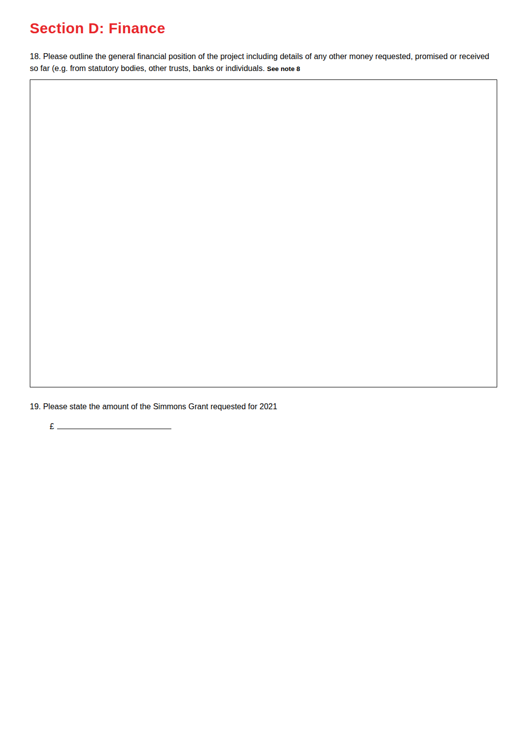Section D: Finance
18. Please outline the general financial position of the project including details of any other money requested, promised or received so far (e.g. from statutory bodies, other trusts, banks or individuals. See note 8
19. Please state the amount of the Simmons Grant requested for 2021
£